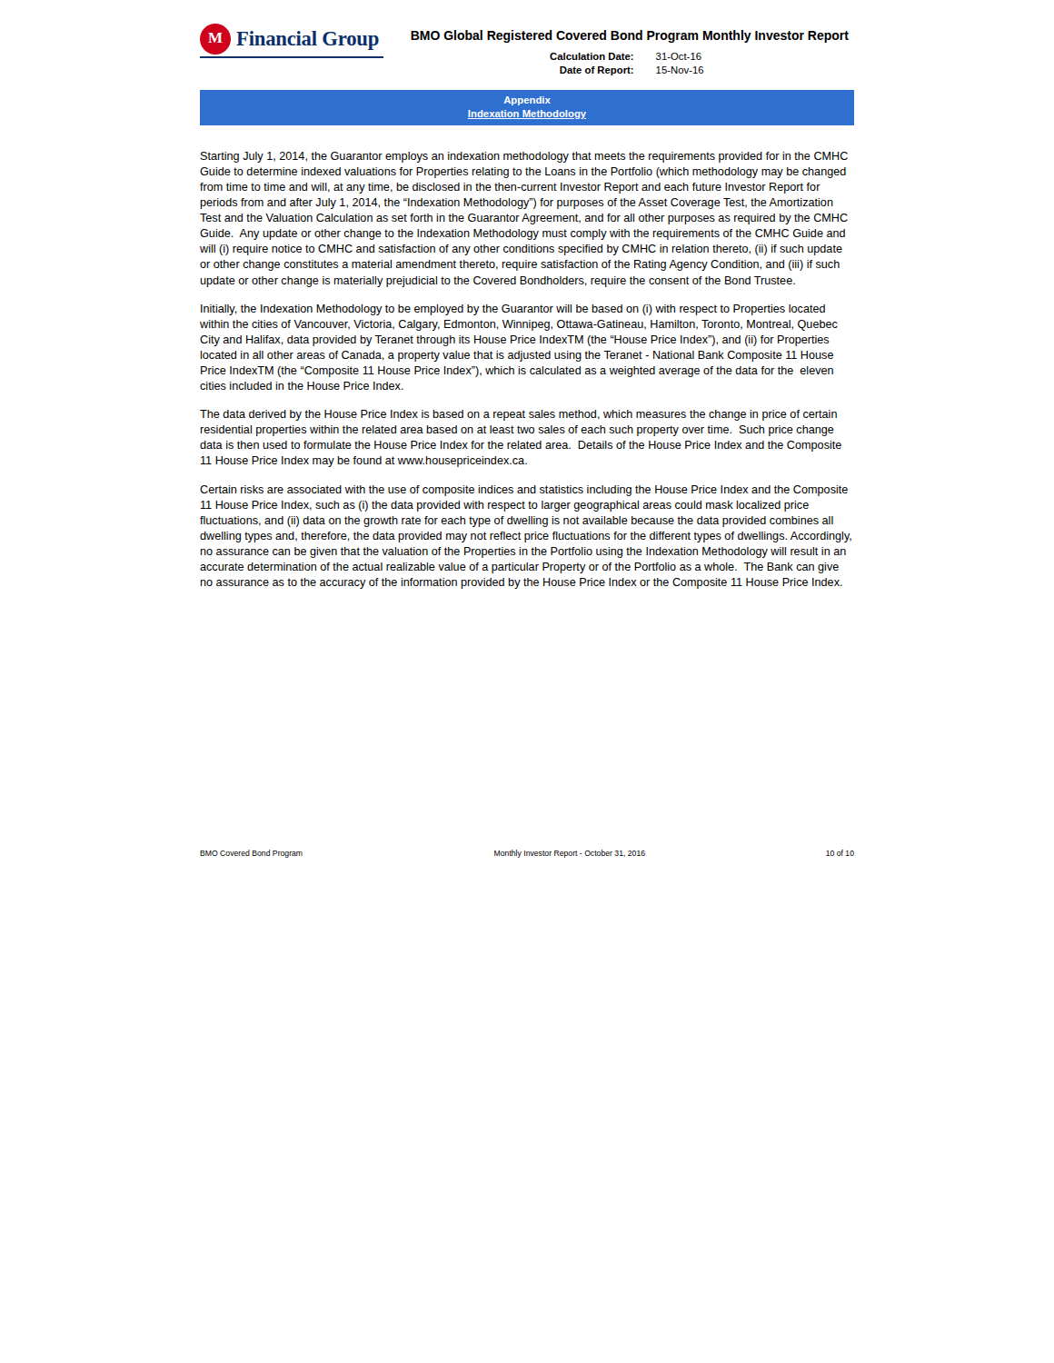Financial Group
BMO Global Registered Covered Bond Program Monthly Investor Report
| Calculation Date: | 31-Oct-16 |
| Date of Report: | 15-Nov-16 |
Appendix
Indexation Methodology
Starting July 1, 2014, the Guarantor employs an indexation methodology that meets the requirements provided for in the CMHC Guide to determine indexed valuations for Properties relating to the Loans in the Portfolio (which methodology may be changed from time to time and will, at any time, be disclosed in the then-current Investor Report and each future Investor Report for periods from and after July 1, 2014, the “Indexation Methodology”) for purposes of the Asset Coverage Test, the Amortization Test and the Valuation Calculation as set forth in the Guarantor Agreement, and for all other purposes as required by the CMHC Guide. Any update or other change to the Indexation Methodology must comply with the requirements of the CMHC Guide and will (i) require notice to CMHC and satisfaction of any other conditions specified by CMHC in relation thereto, (ii) if such update or other change constitutes a material amendment thereto, require satisfaction of the Rating Agency Condition, and (iii) if such update or other change is materially prejudicial to the Covered Bondholders, require the consent of the Bond Trustee.
Initially, the Indexation Methodology to be employed by the Guarantor will be based on (i) with respect to Properties located within the cities of Vancouver, Victoria, Calgary, Edmonton, Winnipeg, Ottawa-Gatineau, Hamilton, Toronto, Montreal, Quebec City and Halifax, data provided by Teranet through its House Price IndexTM (the “House Price Index”), and (ii) for Properties located in all other areas of Canada, a property value that is adjusted using the Teranet - National Bank Composite 11 House Price IndexTM (the “Composite 11 House Price Index”), which is calculated as a weighted average of the data for the eleven cities included in the House Price Index.
The data derived by the House Price Index is based on a repeat sales method, which measures the change in price of certain residential properties within the related area based on at least two sales of each such property over time. Such price change data is then used to formulate the House Price Index for the related area. Details of the House Price Index and the Composite 11 House Price Index may be found at www.housepriceindex.ca.
Certain risks are associated with the use of composite indices and statistics including the House Price Index and the Composite 11 House Price Index, such as (i) the data provided with respect to larger geographical areas could mask localized price fluctuations, and (ii) data on the growth rate for each type of dwelling is not available because the data provided combines all dwelling types and, therefore, the data provided may not reflect price fluctuations for the different types of dwellings. Accordingly, no assurance can be given that the valuation of the Properties in the Portfolio using the Indexation Methodology will result in an accurate determination of the actual realizable value of a particular Property or of the Portfolio as a whole. The Bank can give no assurance as to the accuracy of the information provided by the House Price Index or the Composite 11 House Price Index.
BMO Covered Bond Program
Monthly Investor Report - October 31, 2016
10 of 10